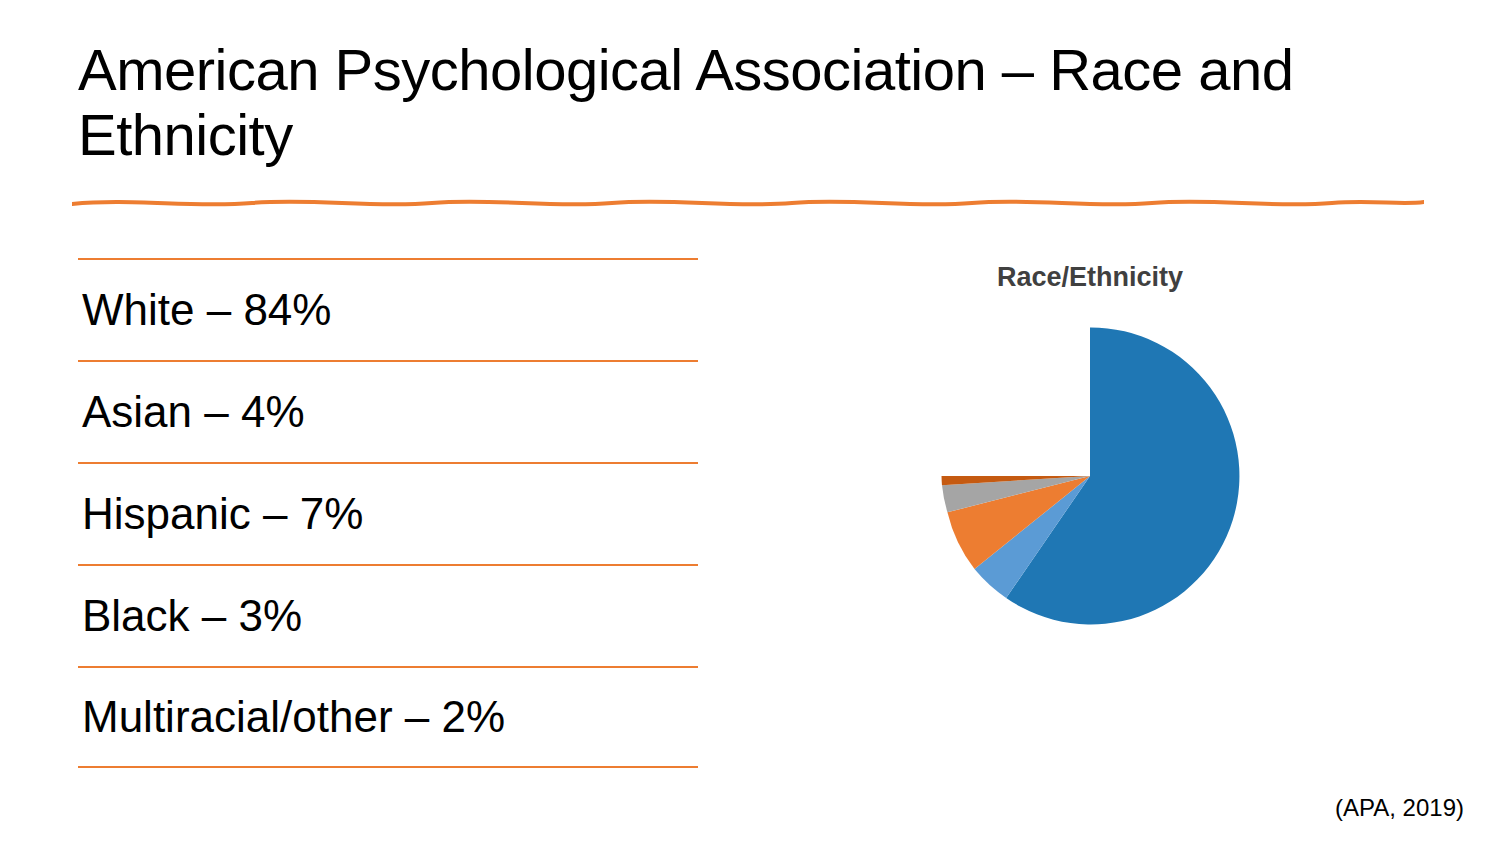American Psychological Association – Race and Ethnicity
White – 84%
Asian – 4%
Hispanic – 7%
Black – 3%
Multiracial/other – 2%
Race/Ethnicity
(APA, 2019)